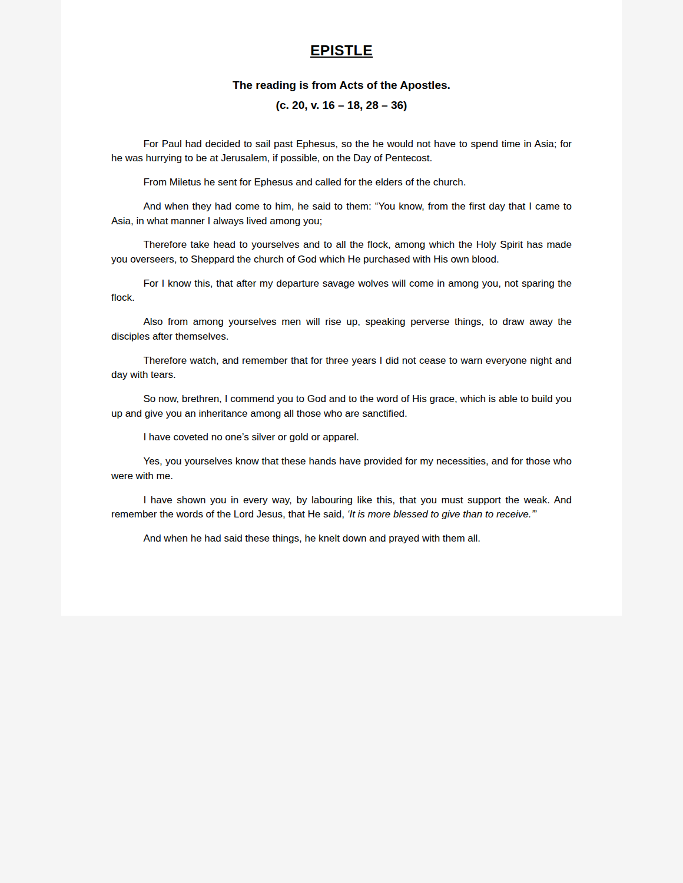EPISTLE
The reading is from Acts of the Apostles.
(c. 20, v. 16 – 18, 28 – 36)
For Paul had decided to sail past Ephesus, so the he would not have to spend time in Asia; for he was hurrying to be at Jerusalem, if possible, on the Day of Pentecost.
From Miletus he sent for Ephesus and called for the elders of the church.
And when they had come to him, he said to them: “You know, from the first day that I came to Asia, in what manner I always lived among you;
Therefore take head to yourselves and to all the flock, among which the Holy Spirit has made you overseers, to Sheppard the church of God which He purchased with His own blood.
For I know this, that after my departure savage wolves will come in among you, not sparing the flock.
Also from among yourselves men will rise up, speaking perverse things, to draw away the disciples after themselves.
Therefore watch, and remember that for three years I did not cease to warn everyone night and day with tears.
So now, brethren, I commend you to God and to the word of His grace, which is able to build you up and give you an inheritance among all those who are sanctified.
I have coveted no one’s silver or gold or apparel.
Yes, you yourselves know that these hands have provided for my necessities, and for those who were with me.
I have shown you in every way, by labouring like this, that you must support the weak. And remember the words of the Lord Jesus, that He said, ‘It is more blessed to give than to receive.’”
And when he had said these things, he knelt down and prayed with them all.